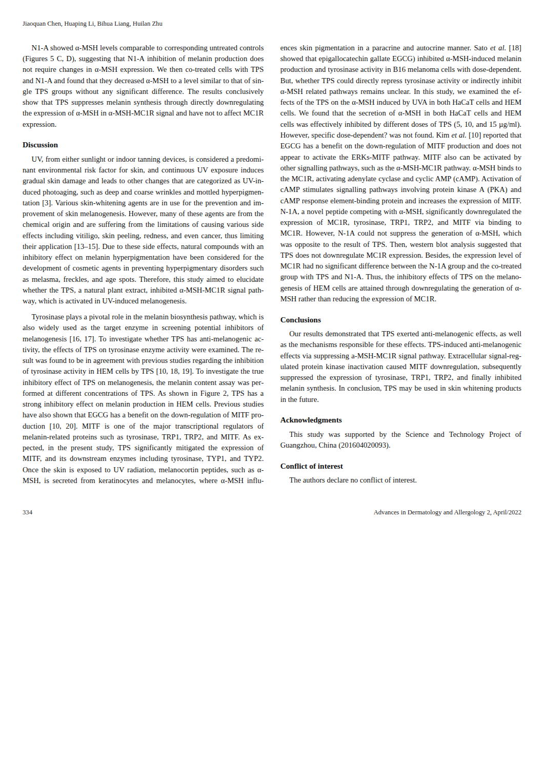Jiaoquan Chen, Huaping Li, Bihua Liang, Huilan Zhu
N1-A showed α-MSH levels comparable to corresponding untreated controls (Figures 5 C, D), suggesting that N1-A inhibition of melanin production does not require changes in α-MSH expression. We then co-treated cells with TPS and N1-A and found that they decreased α-MSH to a level similar to that of single TPS groups without any significant difference. The results conclusively show that TPS suppresses melanin synthesis through directly downregulating the expression of α-MSH in α-MSH-MC1R signal and have not to affect MC1R expression.
Discussion
UV, from either sunlight or indoor tanning devices, is considered a predominant environmental risk factor for skin, and continuous UV exposure induces gradual skin damage and leads to other changes that are categorized as UV-induced photoaging, such as deep and coarse wrinkles and mottled hyperpigmentation [3]. Various skin-whitening agents are in use for the prevention and improvement of skin melanogenesis. However, many of these agents are from the chemical origin and are suffering from the limitations of causing various side effects including vitiligo, skin peeling, redness, and even cancer, thus limiting their application [13–15]. Due to these side effects, natural compounds with an inhibitory effect on melanin hyperpigmentation have been considered for the development of cosmetic agents in preventing hyperpigmentary disorders such as melasma, freckles, and age spots. Therefore, this study aimed to elucidate whether the TPS, a natural plant extract, inhibited α-MSH-MC1R signal pathway, which is activated in UV-induced melanogenesis.
Tyrosinase plays a pivotal role in the melanin biosynthesis pathway, which is also widely used as the target enzyme in screening potential inhibitors of melanogenesis [16, 17]. To investigate whether TPS has anti-melanogenic activity, the effects of TPS on tyrosinase enzyme activity were examined. The result was found to be in agreement with previous studies regarding the inhibition of tyrosinase activity in HEM cells by TPS [10, 18, 19]. To investigate the true inhibitory effect of TPS on melanogenesis, the melanin content assay was performed at different concentrations of TPS. As shown in Figure 2, TPS has a strong inhibitory effect on melanin production in HEM cells. Previous studies have also shown that EGCG has a benefit on the down-regulation of MITF production [10, 20]. MITF is one of the major transcriptional regulators of melanin-related proteins such as tyrosinase, TRP1, TRP2, and MITF. As expected, in the present study, TPS significantly mitigated the expression of MITF, and its downstream enzymes including tyrosinase, TYP1, and TYP2. Once the skin is exposed to UV radiation, melanocortin peptides, such as α-MSH, is secreted from keratinocytes and melanocytes, where α-MSH influences skin pigmentation in a paracrine and autocrine manner. Sato et al. [18] showed that epigallocatechin gallate EGCG) inhibited α-MSH-induced melanin production and tyrosinase activity in B16 melanoma cells with dose-dependent. But, whether TPS could directly repress tyrosinase activity or indirectly inhibit α-MSH related pathways remains unclear. In this study, we examined the effects of the TPS on the α-MSH induced by UVA in both HaCaT cells and HEM cells. We found that the secretion of α-MSH in both HaCaT cells and HEM cells was effectively inhibited by different doses of TPS (5, 10, and 15 µg/ml). However, specific dose-dependent? was not found. Kim et al. [10] reported that EGCG has a benefit on the down-regulation of MITF production and does not appear to activate the ERKs-MITF pathway. MITF also can be activated by other signalling pathways, such as the α-MSH-MC1R pathway. α-MSH binds to the MC1R, activating adenylate cyclase and cyclic AMP (cAMP). Activation of cAMP stimulates signalling pathways involving protein kinase A (PKA) and cAMP response element-binding protein and increases the expression of MITF. N-1A, a novel peptide competing with α-MSH, significantly downregulated the expression of MC1R, tyrosinase, TRP1, TRP2, and MITF via binding to MC1R. However, N-1A could not suppress the generation of α-MSH, which was opposite to the result of TPS. Then, western blot analysis suggested that TPS does not downregulate MC1R expression. Besides, the expression level of MC1R had no significant difference between the N-1A group and the co-treated group with TPS and N1-A. Thus, the inhibitory effects of TPS on the melanogenesis of HEM cells are attained through downregulating the generation of α-MSH rather than reducing the expression of MC1R.
Conclusions
Our results demonstrated that TPS exerted anti-melanogenic effects, as well as the mechanisms responsible for these effects. TPS-induced anti-melanogenic effects via suppressing a-MSH-MC1R signal pathway. Extracellular signal-regulated protein kinase inactivation caused MITF downregulation, subsequently suppressed the expression of tyrosinase, TRP1, TRP2, and finally inhibited melanin synthesis. In conclusion, TPS may be used in skin whitening products in the future.
Acknowledgments
This study was supported by the Science and Technology Project of Guangzhou, China (201604020093).
Conflict of interest
The authors declare no conflict of interest.
334 Advances in Dermatology and Allergology 2, April/2022